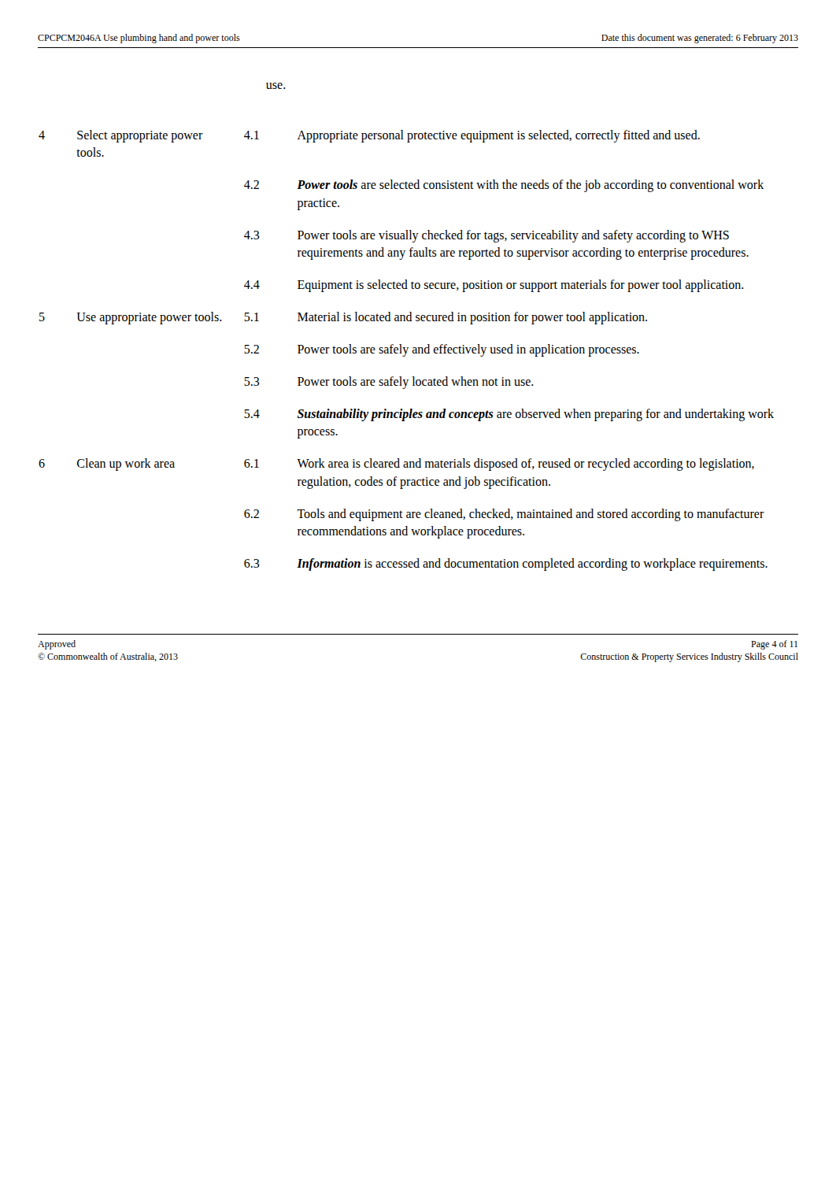CPCPCM2046A Use plumbing hand and power tools
Date this document was generated: 6 February 2013
use.
| 4 | Select appropriate power tools. | 4.1 | Appropriate personal protective equipment is selected, correctly fitted and used. |
| | | 4.2 | Power tools are selected consistent with the needs of the job according to conventional work practice. |
| | | 4.3 | Power tools are visually checked for tags, serviceability and safety according to WHS requirements and any faults are reported to supervisor according to enterprise procedures. |
| | | 4.4 | Equipment is selected to secure, position or support materials for power tool application. |
| 5 | Use appropriate power tools. | 5.1 | Material is located and secured in position for power tool application. |
| | | 5.2 | Power tools are safely and effectively used in application processes. |
| | | 5.3 | Power tools are safely located when not in use. |
| | | 5.4 | Sustainability principles and concepts are observed when preparing for and undertaking work process. |
| 6 | Clean up work area | 6.1 | Work area is cleared and materials disposed of, reused or recycled according to legislation, regulation, codes of practice and job specification. |
| | | 6.2 | Tools and equipment are cleaned, checked, maintained and stored according to manufacturer recommendations and workplace procedures. |
| | | 6.3 | Information is accessed and documentation completed according to workplace requirements. |
Approved
Page 4 of 11
© Commonwealth of Australia, 2013
Construction & Property Services Industry Skills Council